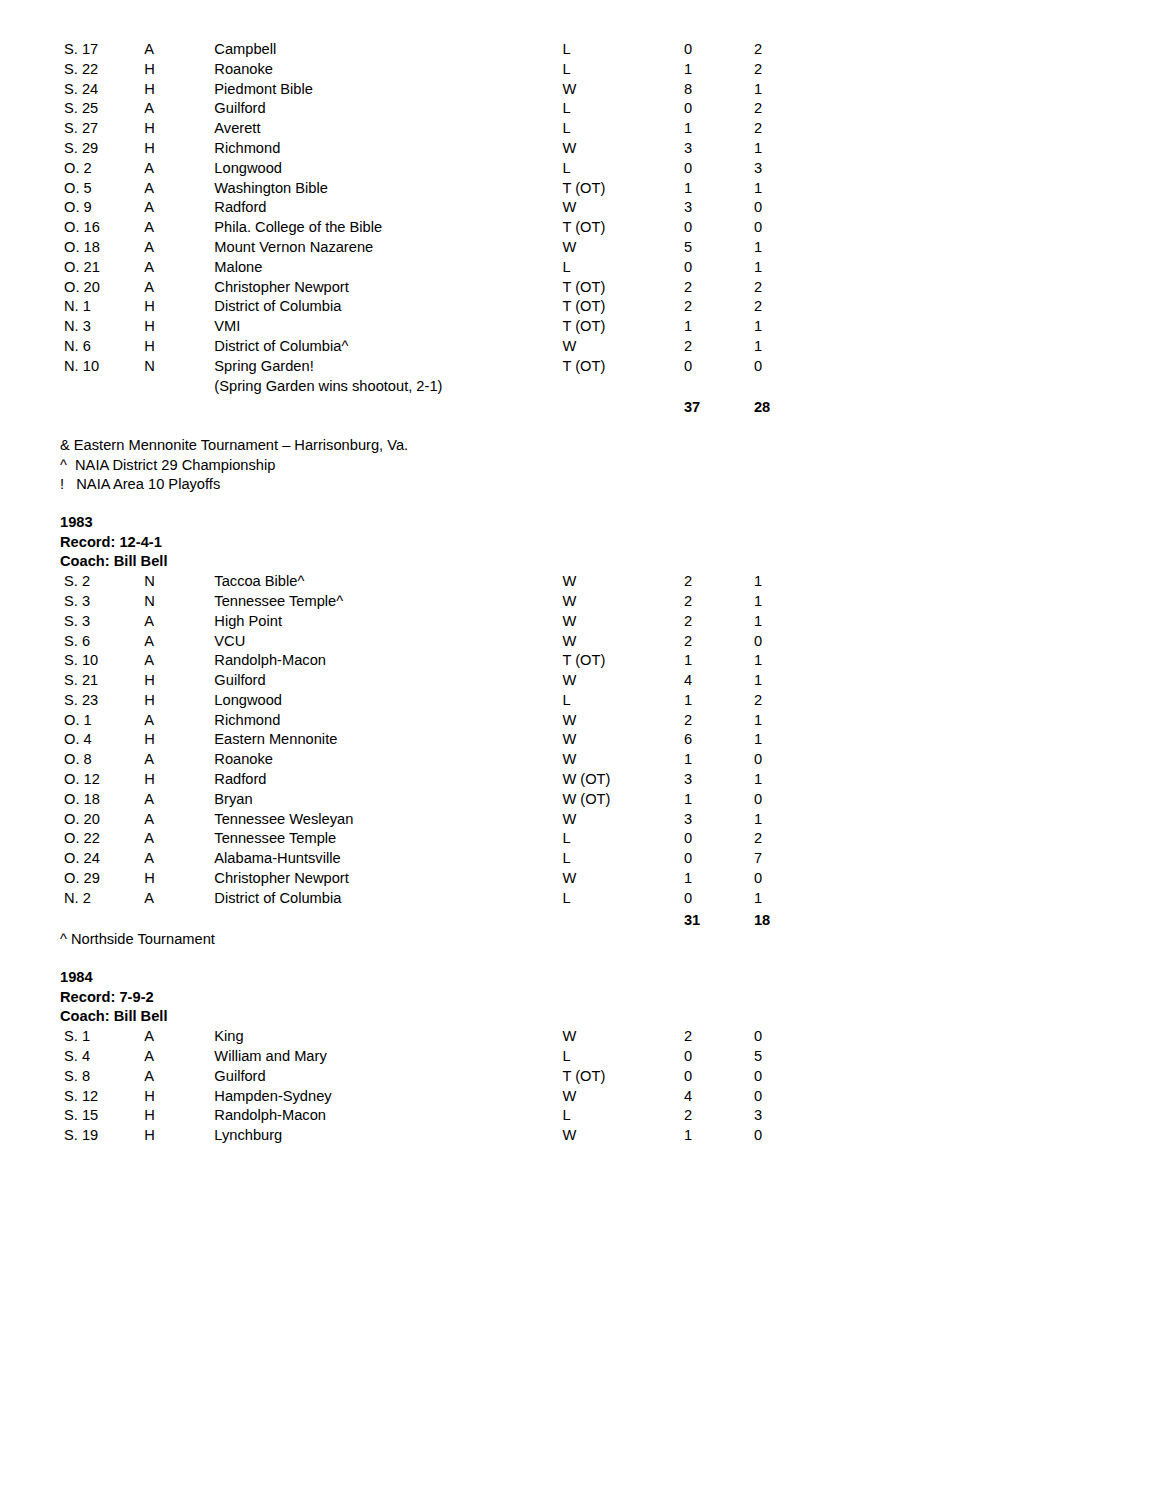| S. 17 | A | Campbell | L | 0 | 2 |
| S. 22 | H | Roanoke | L | 1 | 2 |
| S. 24 | H | Piedmont Bible | W | 8 | 1 |
| S. 25 | A | Guilford | L | 0 | 2 |
| S. 27 | H | Averett | L | 1 | 2 |
| S. 29 | H | Richmond | W | 3 | 1 |
| O. 2 | A | Longwood | L | 0 | 3 |
| O. 5 | A | Washington Bible | T (OT) | 1 | 1 |
| O. 9 | A | Radford | W | 3 | 0 |
| O. 16 | A | Phila. College of the Bible | T (OT) | 0 | 0 |
| O. 18 | A | Mount Vernon Nazarene | W | 5 | 1 |
| O. 21 | A | Malone | L | 0 | 1 |
| O. 20 | A | Christopher Newport | T (OT) | 2 | 2 |
| N. 1 | H | District of Columbia | T (OT) | 2 | 2 |
| N. 3 | H | VMI | T (OT) | 1 | 1 |
| N. 6 | H | District of Columbia^ | W | 2 | 1 |
| N. 10 | N | Spring Garden! | T (OT) | 0 | 0 |
| | | (Spring Garden wins shootout, 2-1) |
| | | | | 37 | 28 |
& Eastern Mennonite Tournament – Harrisonburg, Va.
^ NAIA District 29 Championship
! NAIA Area 10 Playoffs
1983
Record: 12-4-1
Coach: Bill Bell
| S. 2 | N | Taccoa Bible^ | W | 2 | 1 |
| S. 3 | N | Tennessee Temple^ | W | 2 | 1 |
| S. 3 | A | High Point | W | 2 | 1 |
| S. 6 | A | VCU | W | 2 | 0 |
| S. 10 | A | Randolph-Macon | T (OT) | 1 | 1 |
| S. 21 | H | Guilford | W | 4 | 1 |
| S. 23 | H | Longwood | L | 1 | 2 |
| O. 1 | A | Richmond | W | 2 | 1 |
| O. 4 | H | Eastern Mennonite | W | 6 | 1 |
| O. 8 | A | Roanoke | W | 1 | 0 |
| O. 12 | H | Radford | W (OT) | 3 | 1 |
| O. 18 | A | Bryan | W (OT) | 1 | 0 |
| O. 20 | A | Tennessee Wesleyan | W | 3 | 1 |
| O. 22 | A | Tennessee Temple | L | 0 | 2 |
| O. 24 | A | Alabama-Huntsville | L | 0 | 7 |
| O. 29 | H | Christopher Newport | W | 1 | 0 |
| N. 2 | A | District of Columbia | L | 0 | 1 |
| | | | | 31 | 18 |
^ Northside Tournament
1984
Record: 7-9-2
Coach: Bill Bell
| S. 1 | A | King | W | 2 | 0 |
| S. 4 | A | William and Mary | L | 0 | 5 |
| S. 8 | A | Guilford | T (OT) | 0 | 0 |
| S. 12 | H | Hampden-Sydney | W | 4 | 0 |
| S. 15 | H | Randolph-Macon | L | 2 | 3 |
| S. 19 | H | Lynchburg | W | 1 | 0 |